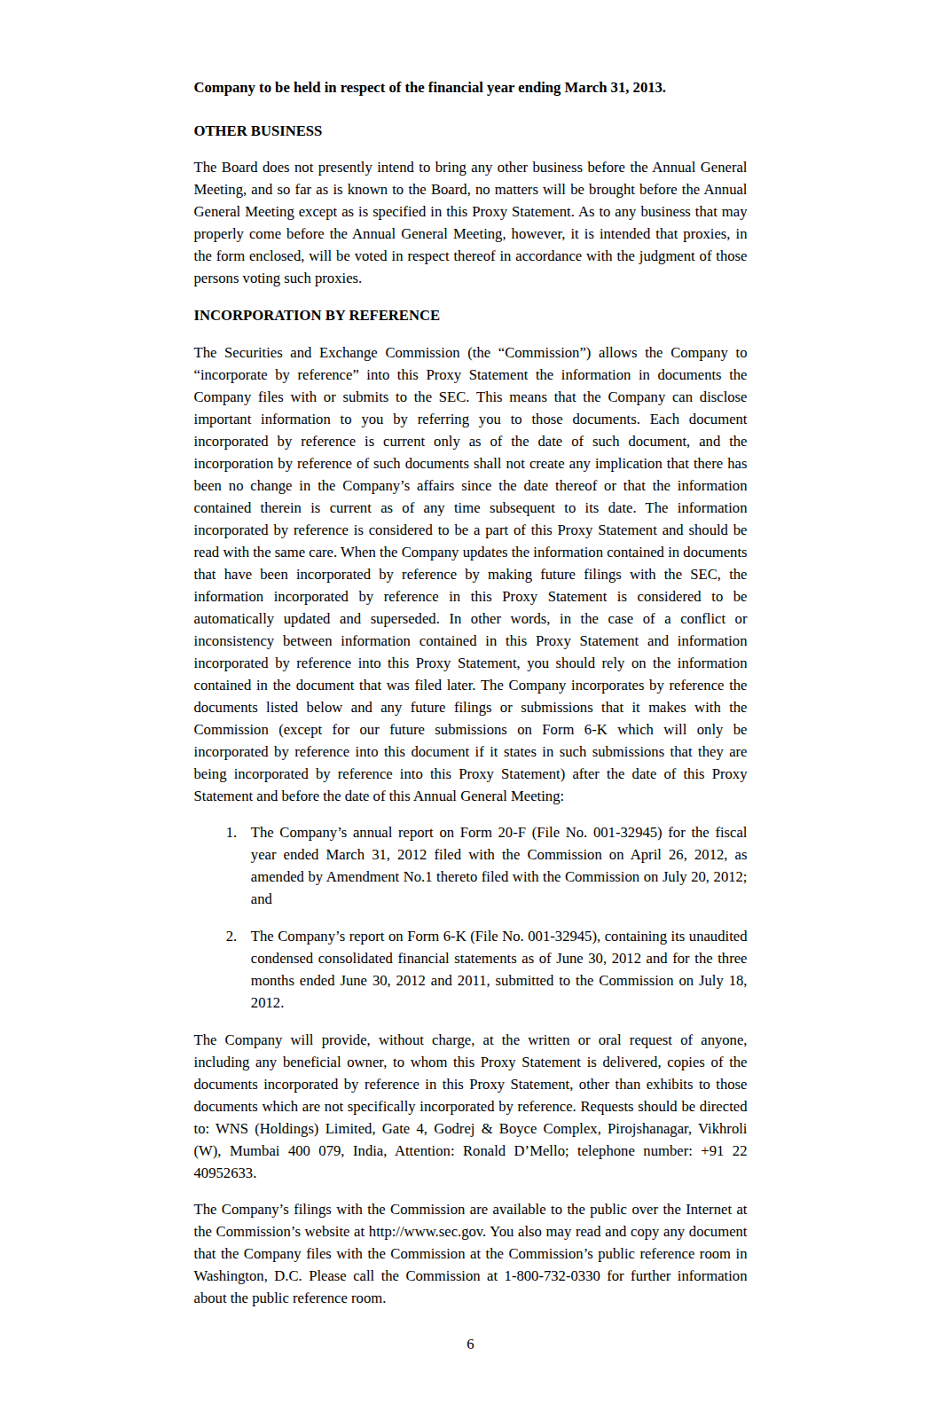Company to be held in respect of the financial year ending March 31, 2013.
OTHER BUSINESS
The Board does not presently intend to bring any other business before the Annual General Meeting, and so far as is known to the Board, no matters will be brought before the Annual General Meeting except as is specified in this Proxy Statement. As to any business that may properly come before the Annual General Meeting, however, it is intended that proxies, in the form enclosed, will be voted in respect thereof in accordance with the judgment of those persons voting such proxies.
INCORPORATION BY REFERENCE
The Securities and Exchange Commission (the “Commission”) allows the Company to “incorporate by reference” into this Proxy Statement the information in documents the Company files with or submits to the SEC. This means that the Company can disclose important information to you by referring you to those documents. Each document incorporated by reference is current only as of the date of such document, and the incorporation by reference of such documents shall not create any implication that there has been no change in the Company’s affairs since the date thereof or that the information contained therein is current as of any time subsequent to its date. The information incorporated by reference is considered to be a part of this Proxy Statement and should be read with the same care. When the Company updates the information contained in documents that have been incorporated by reference by making future filings with the SEC, the information incorporated by reference in this Proxy Statement is considered to be automatically updated and superseded. In other words, in the case of a conflict or inconsistency between information contained in this Proxy Statement and information incorporated by reference into this Proxy Statement, you should rely on the information contained in the document that was filed later. The Company incorporates by reference the documents listed below and any future filings or submissions that it makes with the Commission (except for our future submissions on Form 6-K which will only be incorporated by reference into this document if it states in such submissions that they are being incorporated by reference into this Proxy Statement) after the date of this Proxy Statement and before the date of this Annual General Meeting:
The Company’s annual report on Form 20-F (File No. 001-32945) for the fiscal year ended March 31, 2012 filed with the Commission on April 26, 2012, as amended by Amendment No.1 thereto filed with the Commission on July 20, 2012; and
The Company’s report on Form 6-K (File No. 001-32945), containing its unaudited condensed consolidated financial statements as of June 30, 2012 and for the three months ended June 30, 2012 and 2011, submitted to the Commission on July 18, 2012.
The Company will provide, without charge, at the written or oral request of anyone, including any beneficial owner, to whom this Proxy Statement is delivered, copies of the documents incorporated by reference in this Proxy Statement, other than exhibits to those documents which are not specifically incorporated by reference. Requests should be directed to: WNS (Holdings) Limited, Gate 4, Godrej & Boyce Complex, Pirojshanagar, Vikhroli (W), Mumbai 400 079, India, Attention: Ronald D’Mello; telephone number: +91 22 40952633.
The Company’s filings with the Commission are available to the public over the Internet at the Commission’s website at http://www.sec.gov. You also may read and copy any document that the Company files with the Commission at the Commission’s public reference room in Washington, D.C. Please call the Commission at 1-800-732-0330 for further information about the public reference room.
6